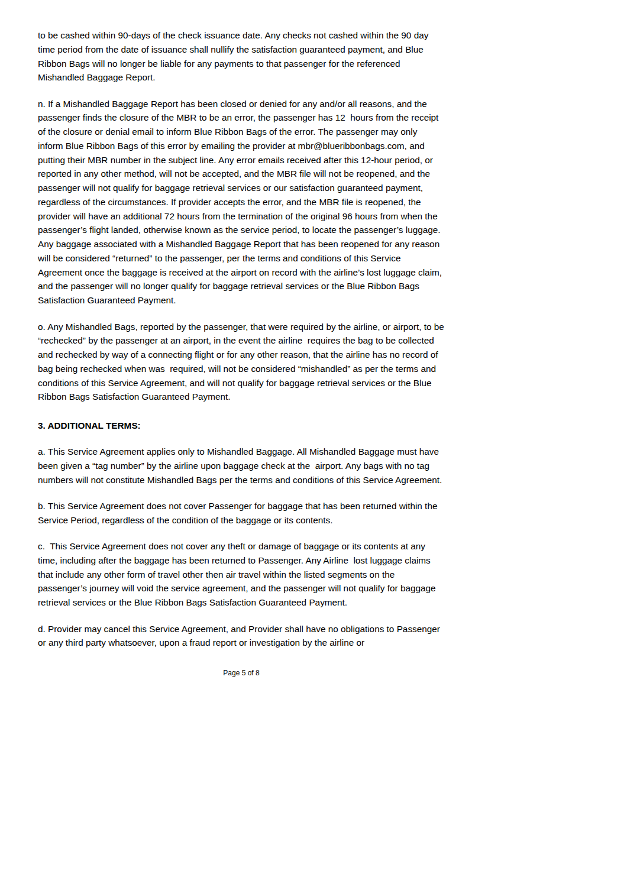to be cashed within 90-days of the check issuance date. Any checks not cashed within the 90 day time period from the date of issuance shall nullify the satisfaction guaranteed payment, and Blue Ribbon Bags will no longer be liable for any payments to that passenger for the referenced Mishandled Baggage Report.
n. If a Mishandled Baggage Report has been closed or denied for any and/or all reasons, and the passenger finds the closure of the MBR to be an error, the passenger has 12 hours from the receipt of the closure or denial email to inform Blue Ribbon Bags of the error. The passenger may only inform Blue Ribbon Bags of this error by emailing the provider at mbr@blueribbonbags.com, and putting their MBR number in the subject line. Any error emails received after this 12-hour period, or reported in any other method, will not be accepted, and the MBR file will not be reopened, and the passenger will not qualify for baggage retrieval services or our satisfaction guaranteed payment, regardless of the circumstances. If provider accepts the error, and the MBR file is reopened, the provider will have an additional 72 hours from the termination of the original 96 hours from when the passenger’s flight landed, otherwise known as the service period, to locate the passenger’s luggage. Any baggage associated with a Mishandled Baggage Report that has been reopened for any reason will be considered “returned” to the passenger, per the terms and conditions of this Service Agreement once the baggage is received at the airport on record with the airline’s lost luggage claim, and the passenger will no longer qualify for baggage retrieval services or the Blue Ribbon Bags Satisfaction Guaranteed Payment.
o. Any Mishandled Bags, reported by the passenger, that were required by the airline, or airport, to be “rechecked” by the passenger at an airport, in the event the airline requires the bag to be collected and rechecked by way of a connecting flight or for any other reason, that the airline has no record of bag being rechecked when was required, will not be considered “mishandled” as per the terms and conditions of this Service Agreement, and will not qualify for baggage retrieval services or the Blue Ribbon Bags Satisfaction Guaranteed Payment.
3. ADDITIONAL TERMS:
a. This Service Agreement applies only to Mishandled Baggage. All Mishandled Baggage must have been given a “tag number” by the airline upon baggage check at the airport. Any bags with no tag numbers will not constitute Mishandled Bags per the terms and conditions of this Service Agreement.
b. This Service Agreement does not cover Passenger for baggage that has been returned within the Service Period, regardless of the condition of the baggage or its contents.
c. This Service Agreement does not cover any theft or damage of baggage or its contents at any time, including after the baggage has been returned to Passenger. Any Airline lost luggage claims that include any other form of travel other then air travel within the listed segments on the passenger’s journey will void the service agreement, and the passenger will not qualify for baggage retrieval services or the Blue Ribbon Bags Satisfaction Guaranteed Payment.
d. Provider may cancel this Service Agreement, and Provider shall have no obligations to Passenger or any third party whatsoever, upon a fraud report or investigation by the airline or
Page 5 of 8